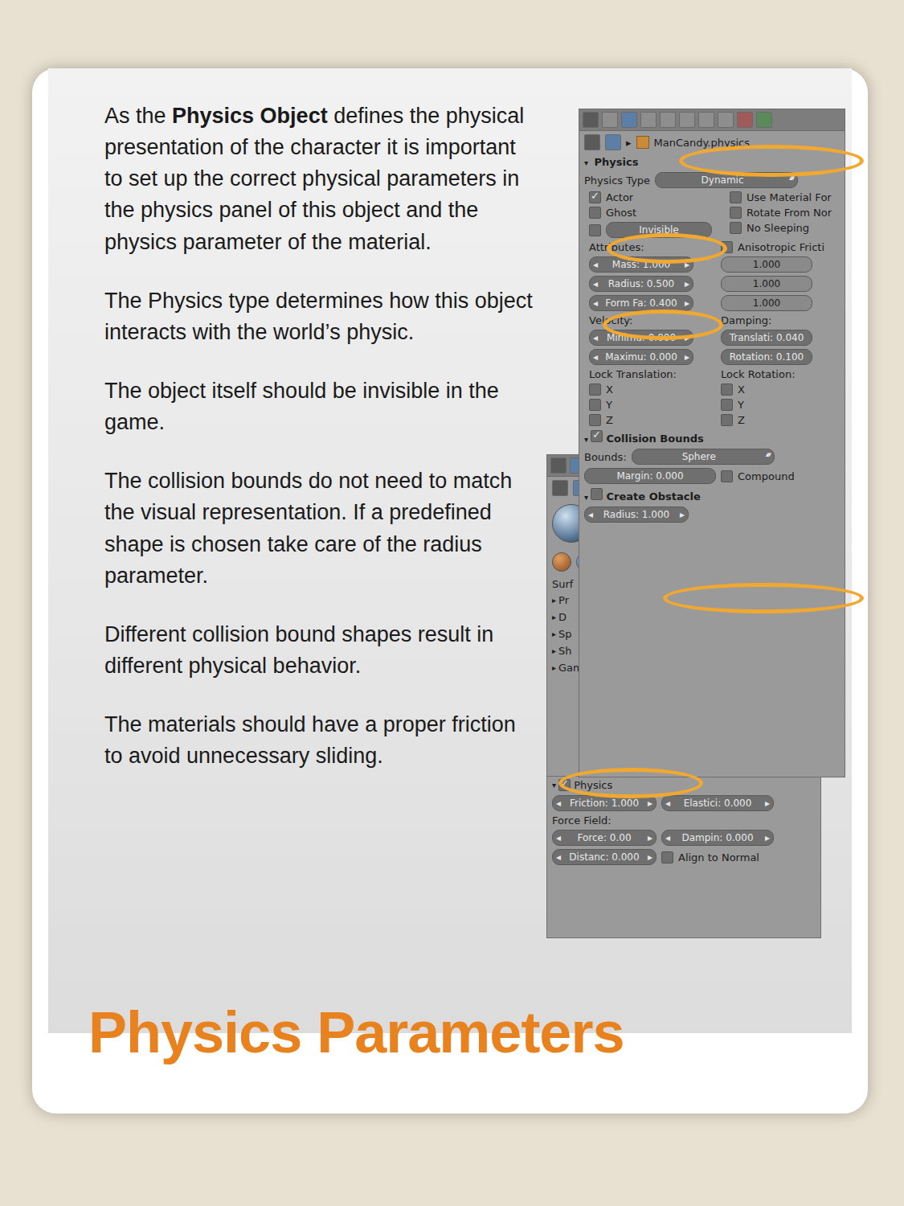As the Physics Object defines the physical presentation of the character it is important to set up the correct physical parameters in the physics panel of this object and the physics parameter of the material.
The Physics type determines how this object interacts with the world’s physic.
The object itself should be invisible in the game.
The collision bounds do not need to match the visual representation. If a predefined shape is chosen take care of the radius parameter.
Different collision bound shapes result in different physical behavior.
The materials should have a proper friction to avoid unnecessary sliding.
▸
Surf
▸ Pr
▸ D
▸ Sp
▸ Sh
▸ Game Settings
▾ Physics
Friction: 1.000
Elastici: 0.000
Force Field:
Force: 0.00
Dampin: 0.000
Distanc: 0.000
Align to Normal
▸
ManCandy.physics
▾ Physics
Physics Type
Dynamic
Actor
Ghost
Invisible
Use Material For
Rotate From Nor
No Sleeping
Attributes:
Mass: 1.000
Radius: 0.500
Form Fa: 0.400
Anisotropic Fricti
1.000
1.000
1.000
Velocity:
Minimu: 0.000
Maximu: 0.000
Damping:
Translati: 0.040
Rotation: 0.100
Lock Translation:
X
Y
Z
Lock Rotation:
X
Y
Z
▾ Collision Bounds
Bounds:
Sphere
Margin: 0.000
Compound
▾ Create Obstacle
Radius: 1.000
Physics Parameters